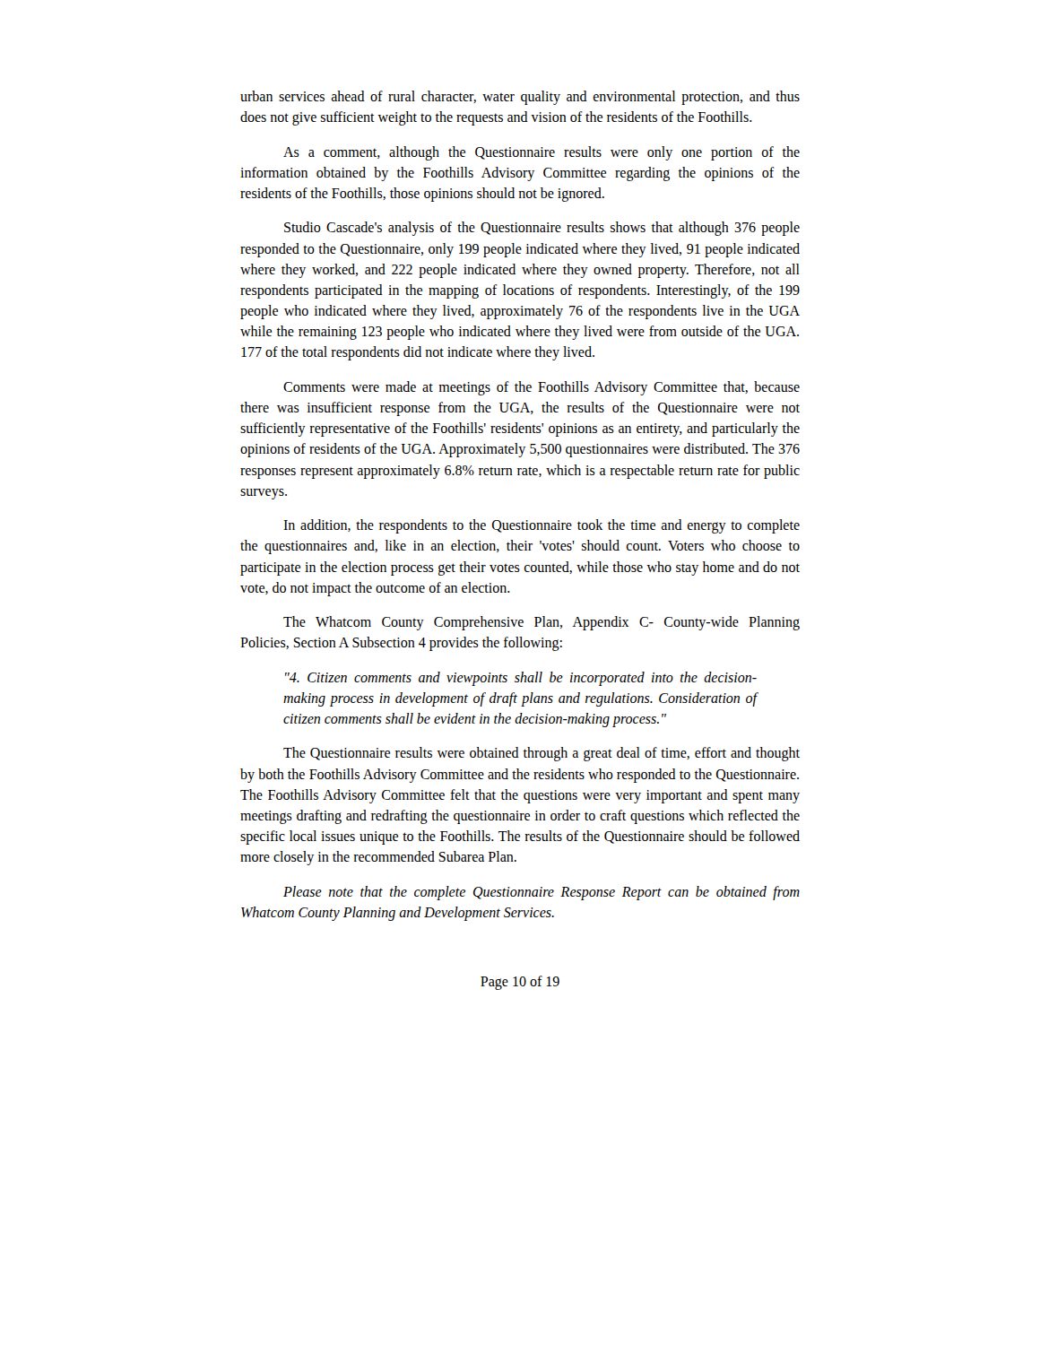urban services ahead of rural character, water quality and environmental protection, and thus does not give sufficient weight to the requests and vision of the residents of the Foothills.
As a comment, although the Questionnaire results were only one portion of the information obtained by the Foothills Advisory Committee regarding the opinions of the residents of the Foothills, those opinions should not be ignored.
Studio Cascade's analysis of the Questionnaire results shows that although 376 people responded to the Questionnaire, only 199 people indicated where they lived, 91 people indicated where they worked, and 222 people indicated where they owned property. Therefore, not all respondents participated in the mapping of locations of respondents. Interestingly, of the 199 people who indicated where they lived, approximately 76 of the respondents live in the UGA while the remaining 123 people who indicated where they lived were from outside of the UGA. 177 of the total respondents did not indicate where they lived.
Comments were made at meetings of the Foothills Advisory Committee that, because there was insufficient response from the UGA, the results of the Questionnaire were not sufficiently representative of the Foothills' residents' opinions as an entirety, and particularly the opinions of residents of the UGA. Approximately 5,500 questionnaires were distributed. The 376 responses represent approximately 6.8% return rate, which is a respectable return rate for public surveys.
In addition, the respondents to the Questionnaire took the time and energy to complete the questionnaires and, like in an election, their 'votes' should count. Voters who choose to participate in the election process get their votes counted, while those who stay home and do not vote, do not impact the outcome of an election.
The Whatcom County Comprehensive Plan, Appendix C- County-wide Planning Policies, Section A Subsection 4 provides the following:
"4. Citizen comments and viewpoints shall be incorporated into the decision-making process in development of draft plans and regulations. Consideration of citizen comments shall be evident in the decision-making process."
The Questionnaire results were obtained through a great deal of time, effort and thought by both the Foothills Advisory Committee and the residents who responded to the Questionnaire. The Foothills Advisory Committee felt that the questions were very important and spent many meetings drafting and redrafting the questionnaire in order to craft questions which reflected the specific local issues unique to the Foothills. The results of the Questionnaire should be followed more closely in the recommended Subarea Plan.
Please note that the complete Questionnaire Response Report can be obtained from Whatcom County Planning and Development Services.
Page 10 of 19